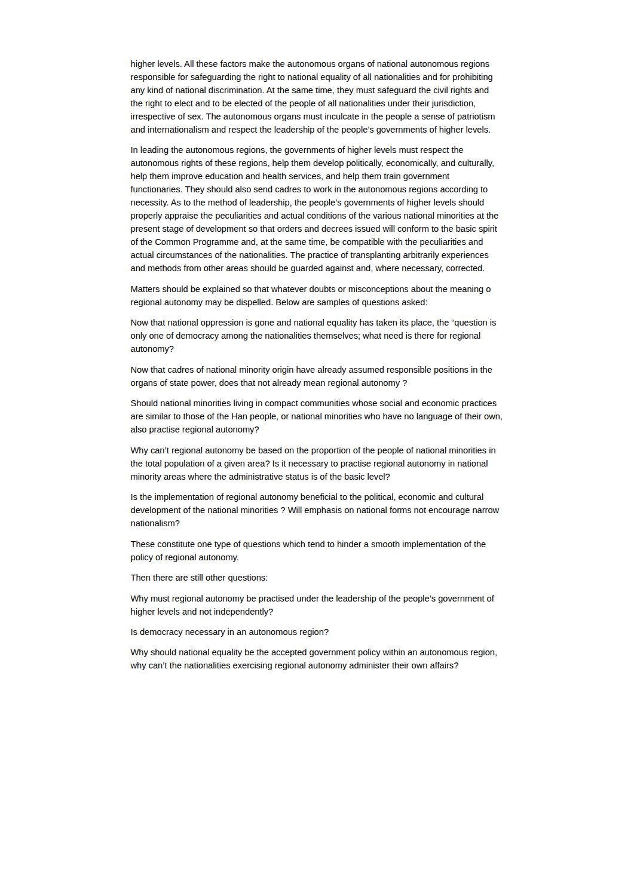higher levels. All these factors make the autonomous organs of national autonomous regions responsible for safeguarding the right to national equality of all nationalities and for prohibiting any kind of national discrimination. At the same time, they must safeguard the civil rights and the right to elect and to be elected of the people of all nationalities under their jurisdiction, irrespective of sex. The autonomous organs must inculcate in the people a sense of patriotism and internationalism and respect the leadership of the people’s governments of higher levels.
In leading the autonomous regions, the governments of higher levels must respect the autonomous rights of these regions, help them develop politically, economically, and culturally, help them improve education and health services, and help them train government functionaries. They should also send cadres to work in the autonomous regions according to necessity. As to the method of leadership, the people’s governments of higher levels should properly appraise the peculiarities and actual conditions of the various national minorities at the present stage of development so that orders and decrees issued will conform to the basic spirit of the Common Programme and, at the same time, be compatible with the peculiarities and actual circumstances of the nationalities. The practice of transplanting arbitrarily experiences and methods from other areas should be guarded against and, where necessary, corrected.
Matters should be explained so that whatever doubts or misconceptions about the meaning o regional autonomy may be dispelled. Below are samples of questions asked:
Now that national oppression is gone and national equality has taken its place, the “question is only one of democracy among the nationalities themselves; what need is there for regional autonomy?
Now that cadres of national minority origin have already assumed responsible positions in the organs of state power, does that not already mean regional autonomy ?
Should national minorities living in compact communities whose social and economic practices are similar to those of the Han people, or national minorities who have no language of their own, also practise regional autonomy?
Why can’t regional autonomy be based on the proportion of the people of national minorities in the total population of a given area? Is it necessary to practise regional autonomy in national minority areas where the administrative status is of the basic level?
Is the implementation of regional autonomy beneficial to the political, economic and cultural development of the national minorities ? Will emphasis on national forms not encourage narrow nationalism?
These constitute one type of questions which tend to hinder a smooth implementation of the policy of regional autonomy.
Then there are still other questions:
Why must regional autonomy be practised under the leadership of the people’s government of higher levels and not independently?
Is democracy necessary in an autonomous region?
Why should national equality be the accepted government policy within an autonomous region, why can’t the nationalities exercising regional autonomy administer their own affairs?